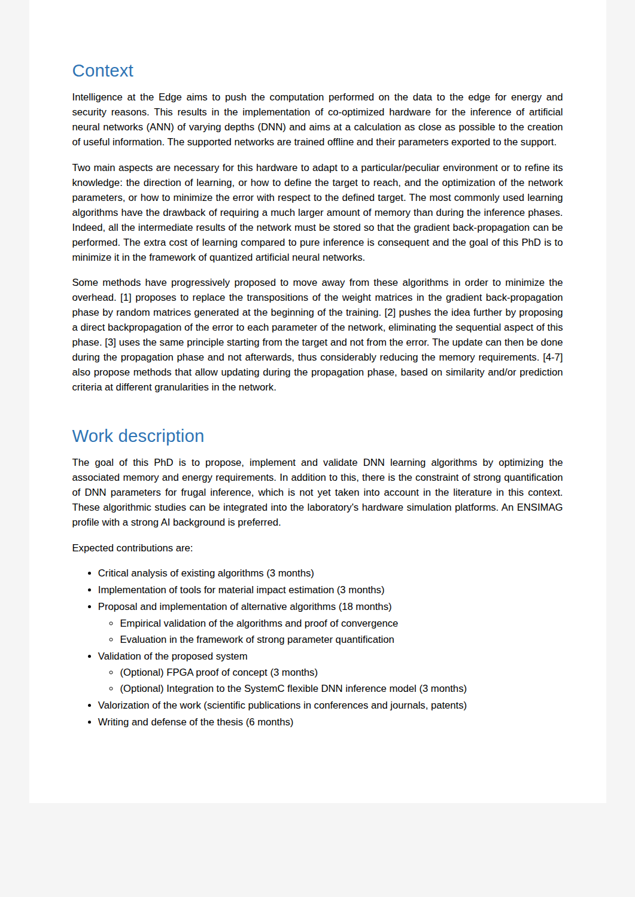Context
Intelligence at the Edge aims to push the computation performed on the data to the edge for energy and security reasons. This results in the implementation of co-optimized hardware for the inference of artificial neural networks (ANN) of varying depths (DNN) and aims at a calculation as close as possible to the creation of useful information. The supported networks are trained offline and their parameters exported to the support.
Two main aspects are necessary for this hardware to adapt to a particular/peculiar environment or to refine its knowledge: the direction of learning, or how to define the target to reach, and the optimization of the network parameters, or how to minimize the error with respect to the defined target. The most commonly used learning algorithms have the drawback of requiring a much larger amount of memory than during the inference phases. Indeed, all the intermediate results of the network must be stored so that the gradient back-propagation can be performed. The extra cost of learning compared to pure inference is consequent and the goal of this PhD is to minimize it in the framework of quantized artificial neural networks.
Some methods have progressively proposed to move away from these algorithms in order to minimize the overhead. [1] proposes to replace the transpositions of the weight matrices in the gradient back-propagation phase by random matrices generated at the beginning of the training. [2] pushes the idea further by proposing a direct backpropagation of the error to each parameter of the network, eliminating the sequential aspect of this phase. [3] uses the same principle starting from the target and not from the error. The update can then be done during the propagation phase and not afterwards, thus considerably reducing the memory requirements. [4-7] also propose methods that allow updating during the propagation phase, based on similarity and/or prediction criteria at different granularities in the network.
Work description
The goal of this PhD is to propose, implement and validate DNN learning algorithms by optimizing the associated memory and energy requirements. In addition to this, there is the constraint of strong quantification of DNN parameters for frugal inference, which is not yet taken into account in the literature in this context. These algorithmic studies can be integrated into the laboratory's hardware simulation platforms. An ENSIMAG profile with a strong AI background is preferred.
Expected contributions are:
Critical analysis of existing algorithms (3 months)
Implementation of tools for material impact estimation (3 months)
Proposal and implementation of alternative algorithms (18 months)
Empirical validation of the algorithms and proof of convergence
Evaluation in the framework of strong parameter quantification
Validation of the proposed system
(Optional) FPGA proof of concept (3 months)
(Optional) Integration to the SystemC flexible DNN inference model (3 months)
Valorization of the work (scientific publications in conferences and journals, patents)
Writing and defense of the thesis (6 months)